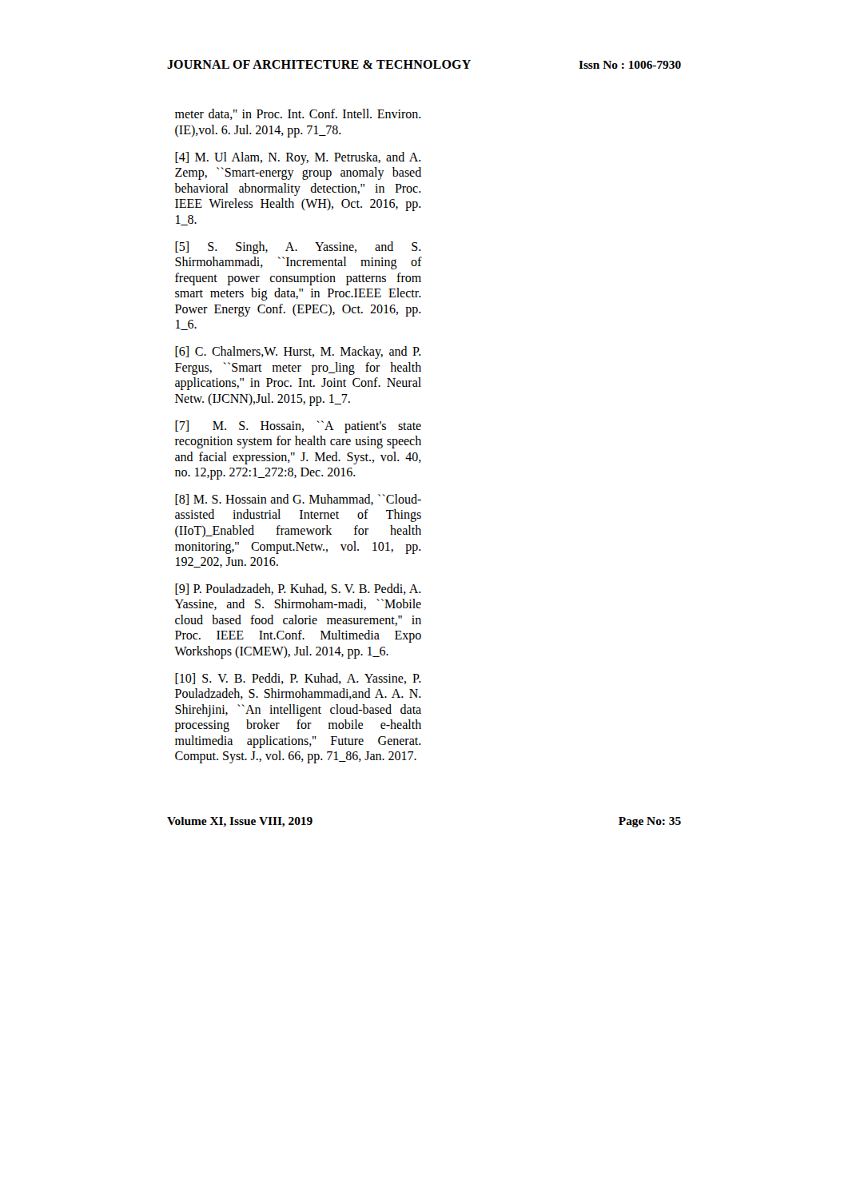JOURNAL OF ARCHITECTURE & TECHNOLOGY
Issn No : 1006-7930
meter data,'' in Proc. Int. Conf. Intell. Environ. (IE),vol. 6. Jul. 2014, pp. 71_78.
[4] M. Ul Alam, N. Roy, M. Petruska, and A. Zemp, ``Smart-energy group anomaly based behavioral abnormality detection,'' in Proc. IEEE Wireless Health (WH), Oct. 2016, pp. 1_8.
[5] S. Singh, A. Yassine, and S. Shirmohammadi, ``Incremental mining of frequent power consumption patterns from smart meters big data,'' in Proc.IEEE Electr. Power Energy Conf. (EPEC), Oct. 2016, pp. 1_6.
[6] C. Chalmers,W. Hurst, M. Mackay, and P. Fergus, ``Smart meter pro_ling for health applications,'' in Proc. Int. Joint Conf. Neural Netw. (IJCNN),Jul. 2015, pp. 1_7.
[7] M. S. Hossain, ``A patient's state recognition system for health care using speech and facial expression,'' J. Med. Syst., vol. 40, no. 12,pp. 272:1_272:8, Dec. 2016.
[8] M. S. Hossain and G. Muhammad, ``Cloud-assisted industrial Internet of Things (IIoT)_Enabled framework for health monitoring,'' Comput.Netw., vol. 101, pp. 192_202, Jun. 2016.
[9] P. Pouladzadeh, P. Kuhad, S. V. B. Peddi, A. Yassine, and S. Shirmoham-madi, ``Mobile cloud based food calorie measurement,'' in Proc. IEEE Int.Conf. Multimedia Expo Workshops (ICMEW), Jul. 2014, pp. 1_6.
[10] S. V. B. Peddi, P. Kuhad, A. Yassine, P. Pouladzadeh, S. Shirmohammadi,and A. A. N. Shirehjini, ``An intelligent cloud-based data processing broker for mobile e-health multimedia applications,'' Future Generat. Comput. Syst. J., vol. 66, pp. 71_86, Jan. 2017.
Volume XI, Issue VIII, 2019
Page No: 35